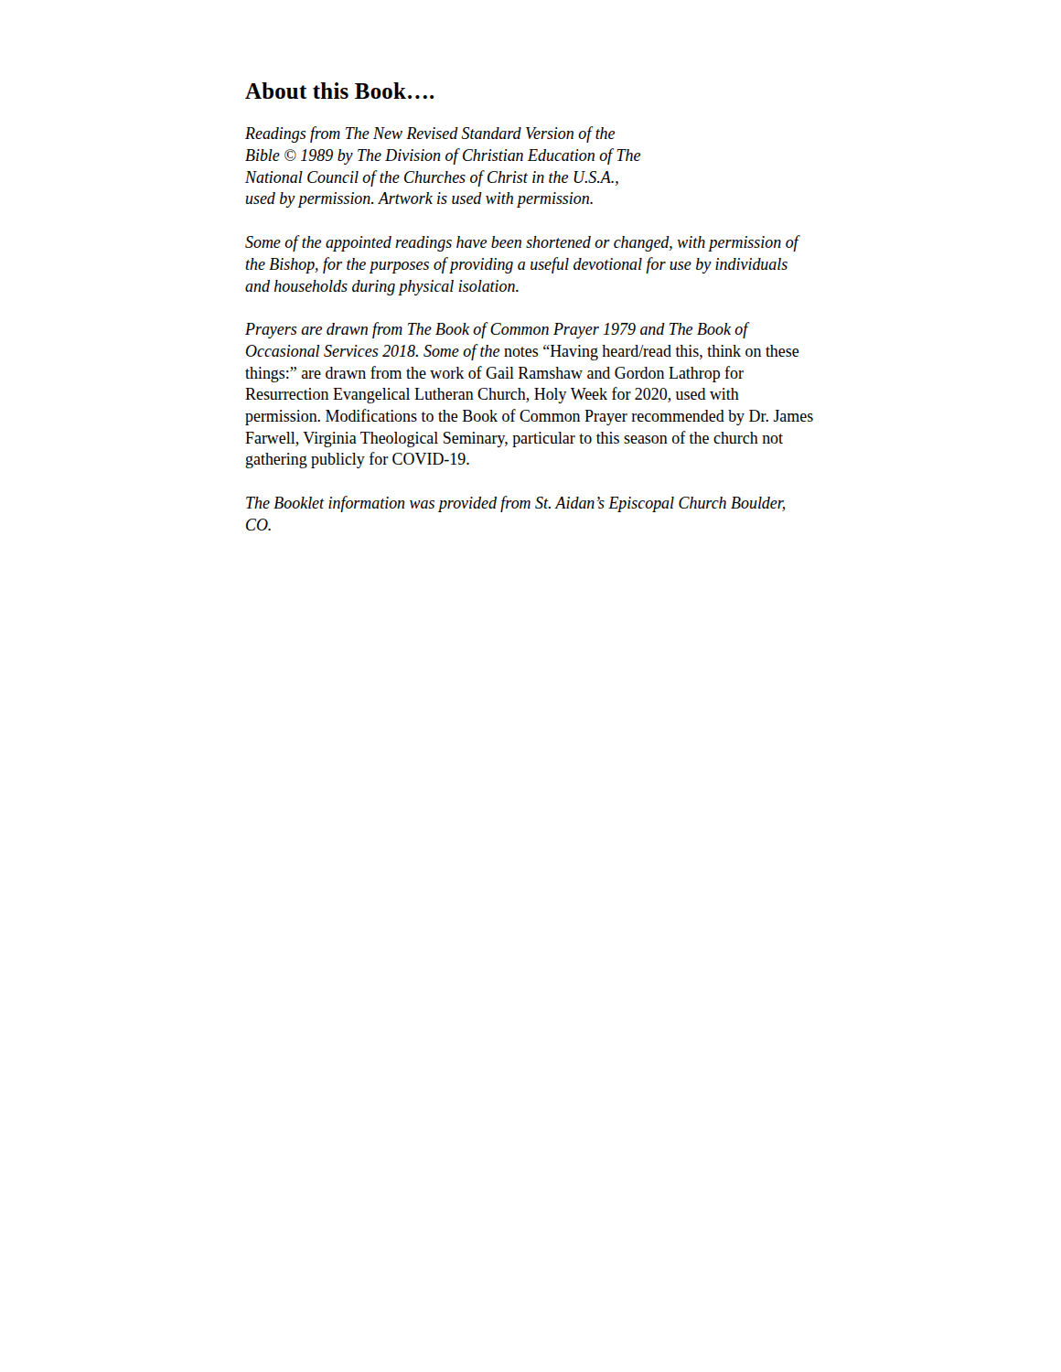About this Book….
Readings from The New Revised Standard Version of the
Bible © 1989 by The Division of Christian Education of The
National Council of the Churches of Christ in the U.S.A.,
used by permission. Artwork is used with permission.
Some of the appointed readings have been shortened or changed, with permission of the Bishop, for the purposes of providing a useful devotional for use by individuals and households during physical isolation.
Prayers are drawn from The Book of Common Prayer 1979 and The Book of Occasional Services 2018. Some of the notes “Having heard/read this, think on these things:” are drawn from the work of Gail Ramshaw and Gordon Lathrop for Resurrection Evangelical Lutheran Church, Holy Week for 2020, used with permission. Modifications to the Book of Common Prayer recommended by Dr. James Farwell, Virginia Theological Seminary, particular to this season of the church not gathering publicly for COVID-19.
The Booklet information was provided from St. Aidan’s Episcopal Church Boulder, CO.